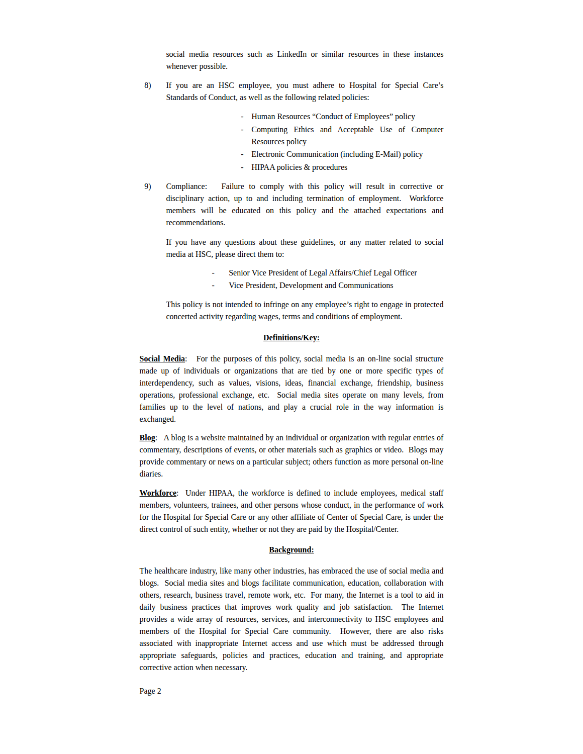social media resources such as LinkedIn or similar resources in these instances whenever possible.
8) If you are an HSC employee, you must adhere to Hospital for Special Care’s Standards of Conduct, as well as the following related policies:
Human Resources “Conduct of Employees” policy
Computing Ethics and Acceptable Use of Computer Resources policy
Electronic Communication (including E-Mail) policy
HIPAA policies & procedures
9) Compliance: Failure to comply with this policy will result in corrective or disciplinary action, up to and including termination of employment. Workforce members will be educated on this policy and the attached expectations and recommendations.
If you have any questions about these guidelines, or any matter related to social media at HSC, please direct them to:
Senior Vice President of Legal Affairs/Chief Legal Officer
Vice President, Development and Communications
This policy is not intended to infringe on any employee’s right to engage in protected concerted activity regarding wages, terms and conditions of employment.
Definitions/Key:
Social Media: For the purposes of this policy, social media is an on-line social structure made up of individuals or organizations that are tied by one or more specific types of interdependency, such as values, visions, ideas, financial exchange, friendship, business operations, professional exchange, etc. Social media sites operate on many levels, from families up to the level of nations, and play a crucial role in the way information is exchanged.
Blog: A blog is a website maintained by an individual or organization with regular entries of commentary, descriptions of events, or other materials such as graphics or video. Blogs may provide commentary or news on a particular subject; others function as more personal on-line diaries.
Workforce: Under HIPAA, the workforce is defined to include employees, medical staff members, volunteers, trainees, and other persons whose conduct, in the performance of work for the Hospital for Special Care or any other affiliate of Center of Special Care, is under the direct control of such entity, whether or not they are paid by the Hospital/Center.
Background:
The healthcare industry, like many other industries, has embraced the use of social media and blogs. Social media sites and blogs facilitate communication, education, collaboration with others, research, business travel, remote work, etc. For many, the Internet is a tool to aid in daily business practices that improves work quality and job satisfaction. The Internet provides a wide array of resources, services, and interconnectivity to HSC employees and members of the Hospital for Special Care community. However, there are also risks associated with inappropriate Internet access and use which must be addressed through appropriate safeguards, policies and practices, education and training, and appropriate corrective action when necessary.
Page 2